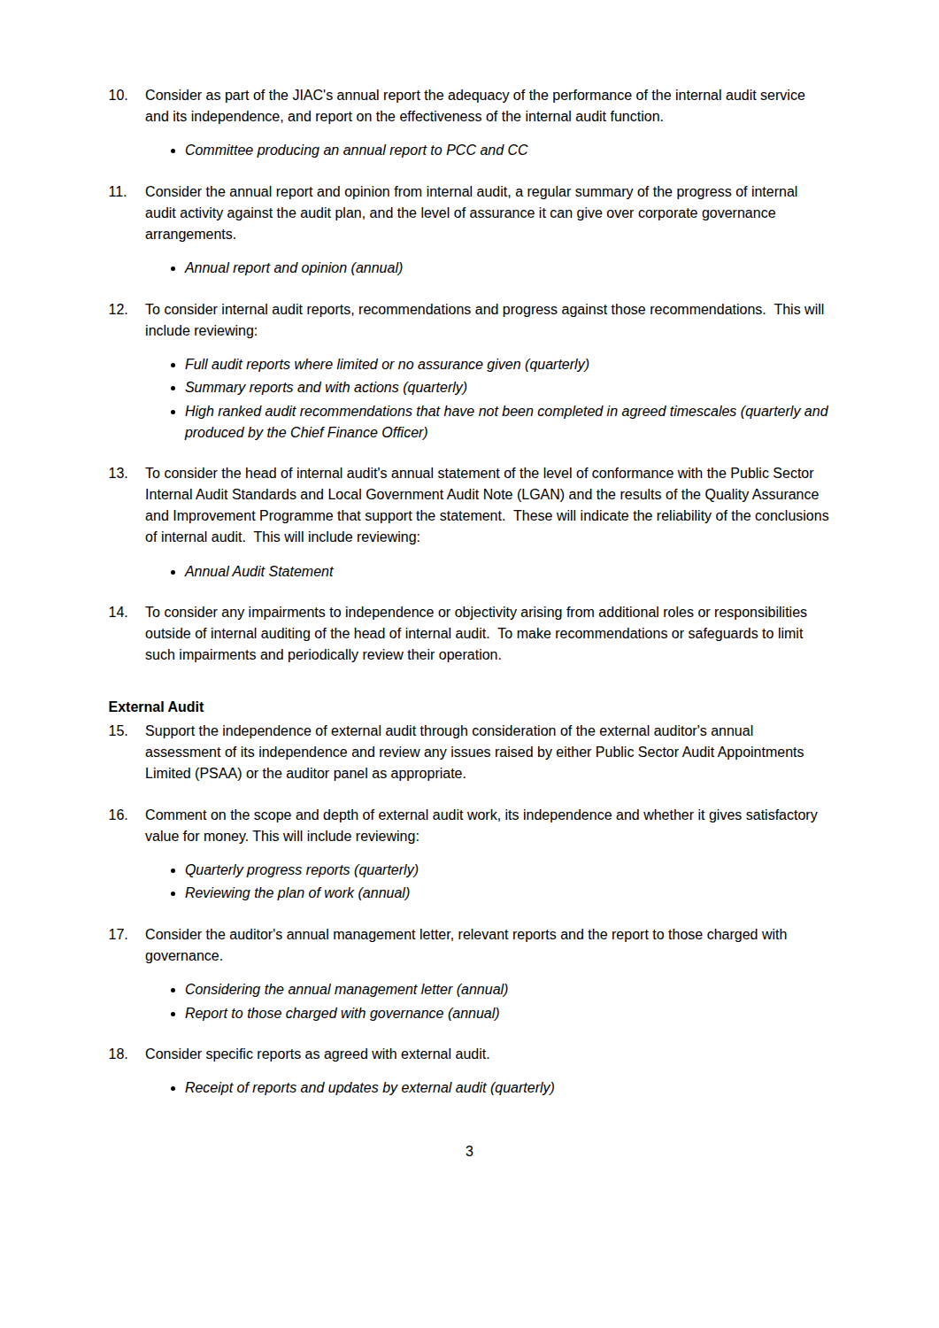Consider as part of the JIAC's annual report the adequacy of the performance of the internal audit service and its independence, and report on the effectiveness of the internal audit function.
Committee producing an annual report to PCC and CC
Consider the annual report and opinion from internal audit, a regular summary of the progress of internal audit activity against the audit plan, and the level of assurance it can give over corporate governance arrangements.
Annual report and opinion (annual)
To consider internal audit reports, recommendations and progress against those recommendations. This will include reviewing:
Full audit reports where limited or no assurance given (quarterly)
Summary reports and with actions (quarterly)
High ranked audit recommendations that have not been completed in agreed timescales (quarterly and produced by the Chief Finance Officer)
To consider the head of internal audit's annual statement of the level of conformance with the Public Sector Internal Audit Standards and Local Government Audit Note (LGAN) and the results of the Quality Assurance and Improvement Programme that support the statement. These will indicate the reliability of the conclusions of internal audit. This will include reviewing:
Annual Audit Statement
To consider any impairments to independence or objectivity arising from additional roles or responsibilities outside of internal auditing of the head of internal audit. To make recommendations or safeguards to limit such impairments and periodically review their operation.
External Audit
Support the independence of external audit through consideration of the external auditor's annual assessment of its independence and review any issues raised by either Public Sector Audit Appointments Limited (PSAA) or the auditor panel as appropriate.
Comment on the scope and depth of external audit work, its independence and whether it gives satisfactory value for money. This will include reviewing:
Quarterly progress reports (quarterly)
Reviewing the plan of work (annual)
Consider the auditor's annual management letter, relevant reports and the report to those charged with governance.
Considering the annual management letter (annual)
Report to those charged with governance (annual)
Consider specific reports as agreed with external audit.
Receipt of reports and updates by external audit (quarterly)
3